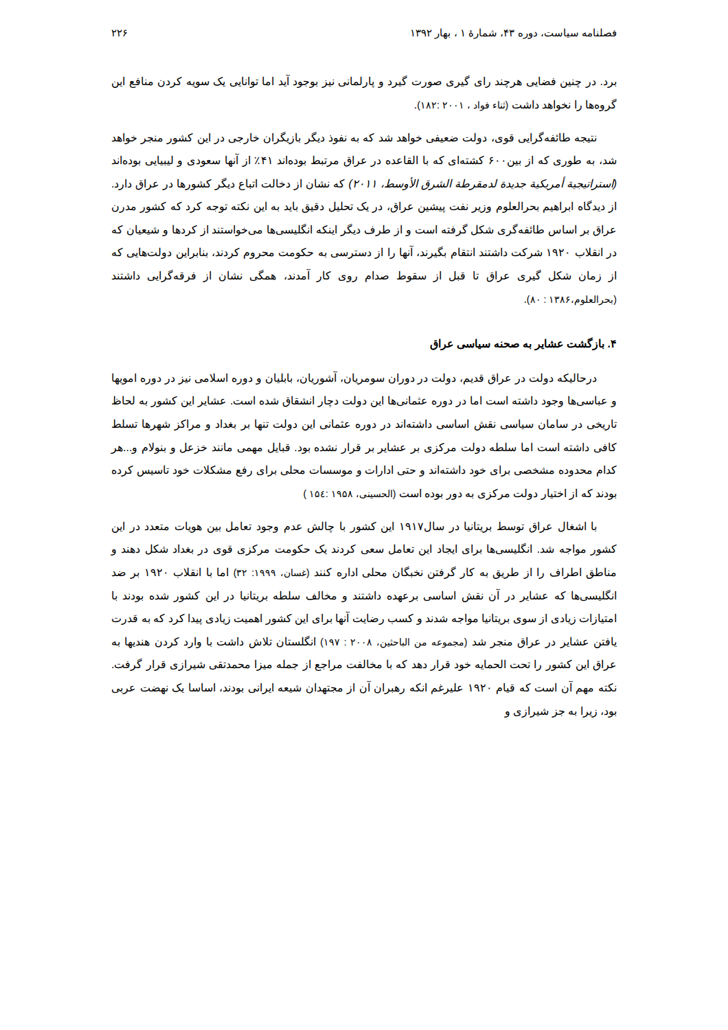فصلنامه سیاست، دوره ۴۳، شمارهٔ ۱ ، بهار ۱۳۹۲ ۲۲۶
برد. در چنین فضایی هرچند رای گیری صورت گیرد و پارلمانی نیز بوجود آید اما توانایی یک سویه کردن منافع این گروه‌ها را نخواهد داشت (ثناء فواد ، ۲۰۰۱ :۱۸۲).
نتیجه طائفه‌گرایی قوی، دولت ضعیفی خواهد شد که به نفوذ دیگر بازیگران خارجی در این کشور منجر خواهد شد، به طوری که از بین۶۰۰ کشته‌ای که با القاعده در عراق مرتبط بوده‌اند ۴۱٪ از آنها سعودی و لیبیایی بوده‌اند (استراتیجیة أمریکیة جدیدة لدمقرطة الشرق الأوسط، ۲۰۱۱) که نشان از دخالت اتباع دیگر کشورها در عراق دارد. از دیدگاه ابراهیم بحرالعلوم وزیر نفت پیشین عراق، در یک تحلیل دقیق باید به این نکته توجه کرد که کشور مدرن عراق بر اساس طائفه‌گری شکل گرفته است و از طرف دیگر اینکه انگلیسی‌ها می‌خواستند از کردها و شیعیان که در انقلاب ۱۹۲۰ شرکت داشتند انتقام بگیرند، آنها را از دسترسی به حکومت محروم کردند، بنابراین دولت‌هایی که از زمان شکل گیری عراق تا قبل از سقوط صدام روی کار آمدند، همگی نشان از فرقه‌گرایی داشتند (بحرالعلوم،۱۳۸۶ : ۸۰).
۴. بازگشت عشایر به صحنه سیاسی عراق
درحالیکه دولت در عراق قدیم، دولت در دوران سومریان، آشوریان، بابلیان و دوره اسلامی نیز در دوره امویها و عباسی‌ها وجود داشته است اما در دوره عثمانی‌ها این دولت دچار انشقاق شده است. عشایر این کشور به لحاظ تاریخی در سامان سیاسی نقش اساسی داشته‌اند در دوره عثمانی این دولت تنها بر بغداد و مراکز شهرها تسلط کافی داشته است اما سلطه دولت مرکزی بر عشایر بر قرار نشده بود. قبایل مهمی مانند خزعل و بنولام و...هر کدام محدوده مشخصی برای خود داشته‌اند و حتی ادارات و موسسات محلی برای رفع مشکلات خود تاسیس کرده بودند که از اختیار دولت مرکزی به دور بوده است (الحسینی، ۱۹۵۸ :۱۵٤ )
با اشغال عراق توسط بریتانیا در سال۱۹۱۷ این کشور با چالش عدم وجود تعامل بین هویات متعدد در این کشور مواجه شد. انگلیسی‌ها برای ایجاد این تعامل سعی کردند یک حکومت مرکزی قوی در بغداد شکل دهند و مناطق اطراف را از طریق به کار گرفتن نخبگان محلی اداره کنند (غسان، ۱۹۹۹: ۳۲) اما با انقلاب ۱۹۲۰ بر ضد انگلیسی‌ها که عشایر در آن نقش اساسی برعهده داشتند و مخالف سلطه بریتانیا در این کشور شده بودند با امتیازات زیادی از سوی بریتانیا مواجه شدند و کسب رضایت آنها برای این کشور اهمیت زیادی پیدا کرد که به قدرت یافتن عشایر در عراق منجر شد (مجموعه من الباحثین، ۲۰۰۸ : ۱۹۷) انگلستان تلاش داشت با وارد کردن هندیها به عراق این کشور را تحت الحمایه خود قرار دهد که با مخالفت مراجع از جمله میزا محمدتقی شیرازی قرار گرفت. نکته مهم آن است که قیام ۱۹۲۰ علیرغم انکه رهبران آن از مجتهدان شیعه ایرانی بودند، اساسا یک نهضت عربی بود، زیرا به جز شیرازی و